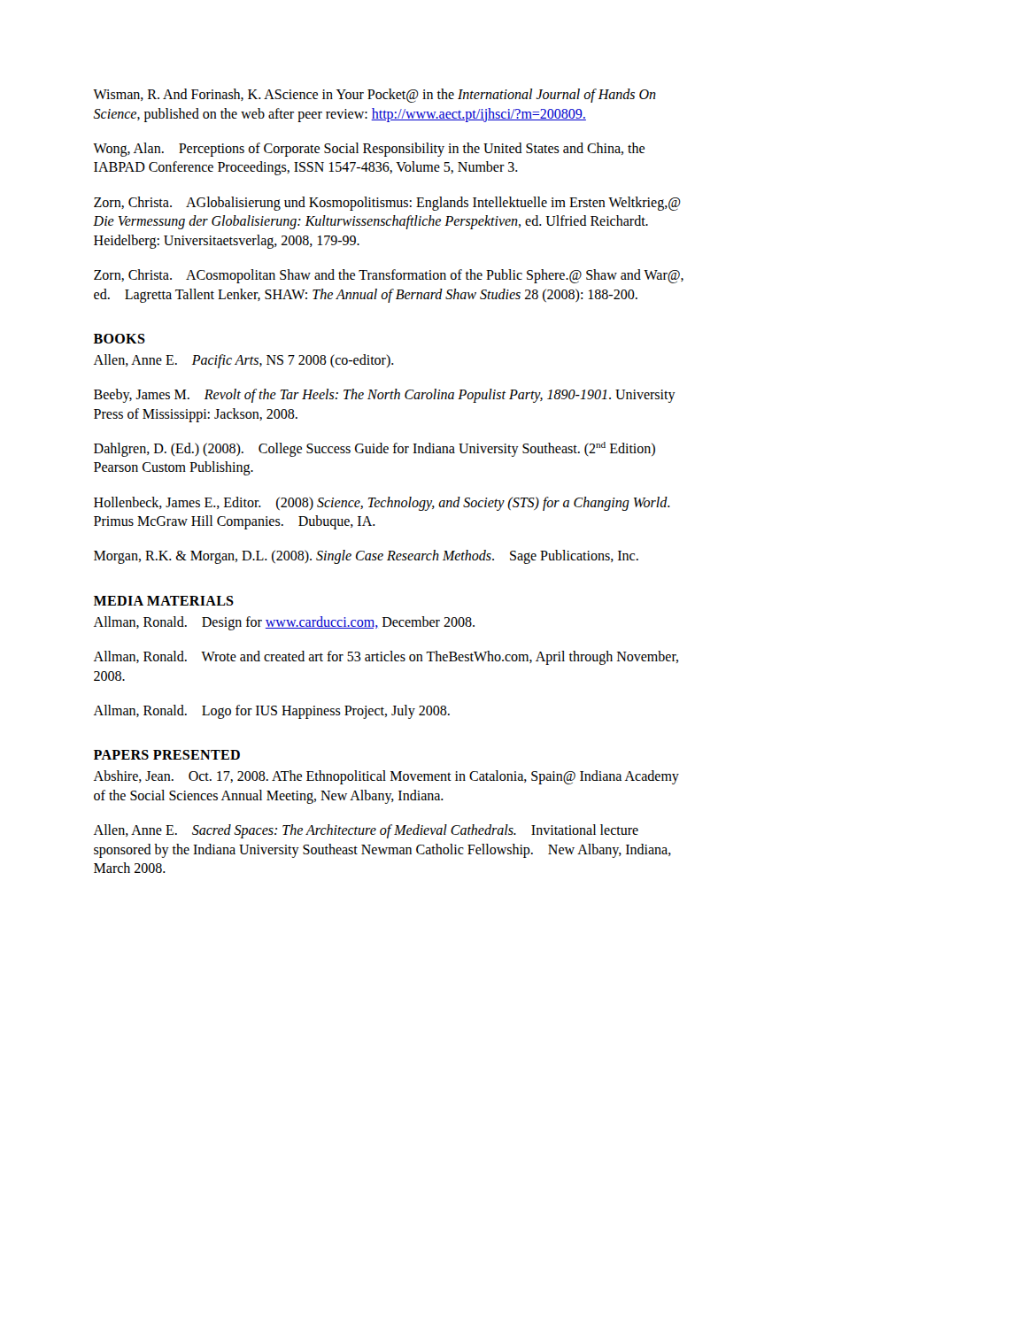Wisman, R. And Forinash, K. AScience in Your Pocket@ in the International Journal of Hands On Science, published on the web after peer review: http://www.aect.pt/ijhsci/?m=200809.
Wong, Alan. Perceptions of Corporate Social Responsibility in the United States and China, the IABPAD Conference Proceedings, ISSN 1547-4836, Volume 5, Number 3.
Zorn, Christa. AGlobalisierung und Kosmopolitismus: Englands Intellektuelle im Ersten Weltkrieg,@ Die Vermessung der Globalisierung: Kulturwissenschaftliche Perspektiven, ed. Ulfried Reichardt. Heidelberg: Universitaetsverlag, 2008, 179-99.
Zorn, Christa. ACosmopolitan Shaw and the Transformation of the Public Sphere.@ Shaw and War@, ed. Lagretta Tallent Lenker, SHAW: The Annual of Bernard Shaw Studies 28 (2008): 188-200.
BOOKS
Allen, Anne E. Pacific Arts, NS 7 2008 (co-editor).
Beeby, James M. Revolt of the Tar Heels: The North Carolina Populist Party, 1890-1901. University Press of Mississippi: Jackson, 2008.
Dahlgren, D. (Ed.) (2008). College Success Guide for Indiana University Southeast. (2nd Edition) Pearson Custom Publishing.
Hollenbeck, James E., Editor. (2008) Science, Technology, and Society (STS) for a Changing World. Primus McGraw Hill Companies. Dubuque, IA.
Morgan, R.K. & Morgan, D.L. (2008). Single Case Research Methods. Sage Publications, Inc.
MEDIA MATERIALS
Allman, Ronald. Design for www.carducci.com, December 2008.
Allman, Ronald. Wrote and created art for 53 articles on TheBestWho.com, April through November, 2008.
Allman, Ronald. Logo for IUS Happiness Project, July 2008.
PAPERS PRESENTED
Abshire, Jean. Oct. 17, 2008. AThe Ethnopolitical Movement in Catalonia, Spain@ Indiana Academy of the Social Sciences Annual Meeting, New Albany, Indiana.
Allen, Anne E. Sacred Spaces: The Architecture of Medieval Cathedrals. Invitational lecture sponsored by the Indiana University Southeast Newman Catholic Fellowship. New Albany, Indiana, March 2008.